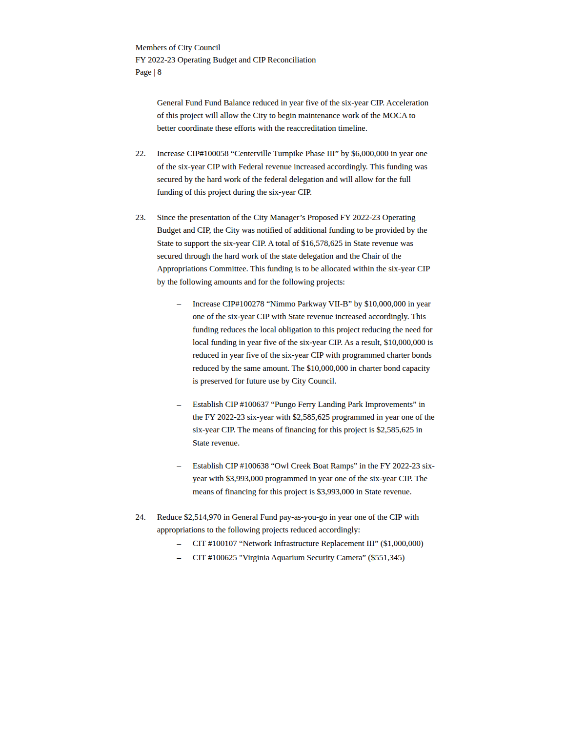Members of City Council
FY 2022-23 Operating Budget and CIP Reconciliation
Page | 8
General Fund Fund Balance reduced in year five of the six-year CIP. Acceleration of this project will allow the City to begin maintenance work of the MOCA to better coordinate these efforts with the reaccreditation timeline.
22. Increase CIP#100058 “Centerville Turnpike Phase III” by $6,000,000 in year one of the six-year CIP with Federal revenue increased accordingly. This funding was secured by the hard work of the federal delegation and will allow for the full funding of this project during the six-year CIP.
23. Since the presentation of the City Manager’s Proposed FY 2022-23 Operating Budget and CIP, the City was notified of additional funding to be provided by the State to support the six-year CIP. A total of $16,578,625 in State revenue was secured through the hard work of the state delegation and the Chair of the Appropriations Committee. This funding is to be allocated within the six-year CIP by the following amounts and for the following projects:
–Increase CIP#100278 “Nimmo Parkway VII-B” by $10,000,000 in year one of the six-year CIP with State revenue increased accordingly. This funding reduces the local obligation to this project reducing the need for local funding in year five of the six-year CIP. As a result, $10,000,000 is reduced in year five of the six-year CIP with programmed charter bonds reduced by the same amount. The $10,000,000 in charter bond capacity is preserved for future use by City Council.
–Establish CIP #100637 “Pungo Ferry Landing Park Improvements” in the FY 2022-23 six-year with $2,585,625 programmed in year one of the six-year CIP. The means of financing for this project is $2,585,625 in State revenue.
–Establish CIP #100638 “Owl Creek Boat Ramps” in the FY 2022-23 six-year with $3,993,000 programmed in year one of the six-year CIP. The means of financing for this project is $3,993,000 in State revenue.
24. Reduce $2,514,970 in General Fund pay-as-you-go in year one of the CIP with appropriations to the following projects reduced accordingly:
–CIT #100107 “Network Infrastructure Replacement III” ($1,000,000)
–CIT #100625 "Virginia Aquarium Security Camera” ($551,345)